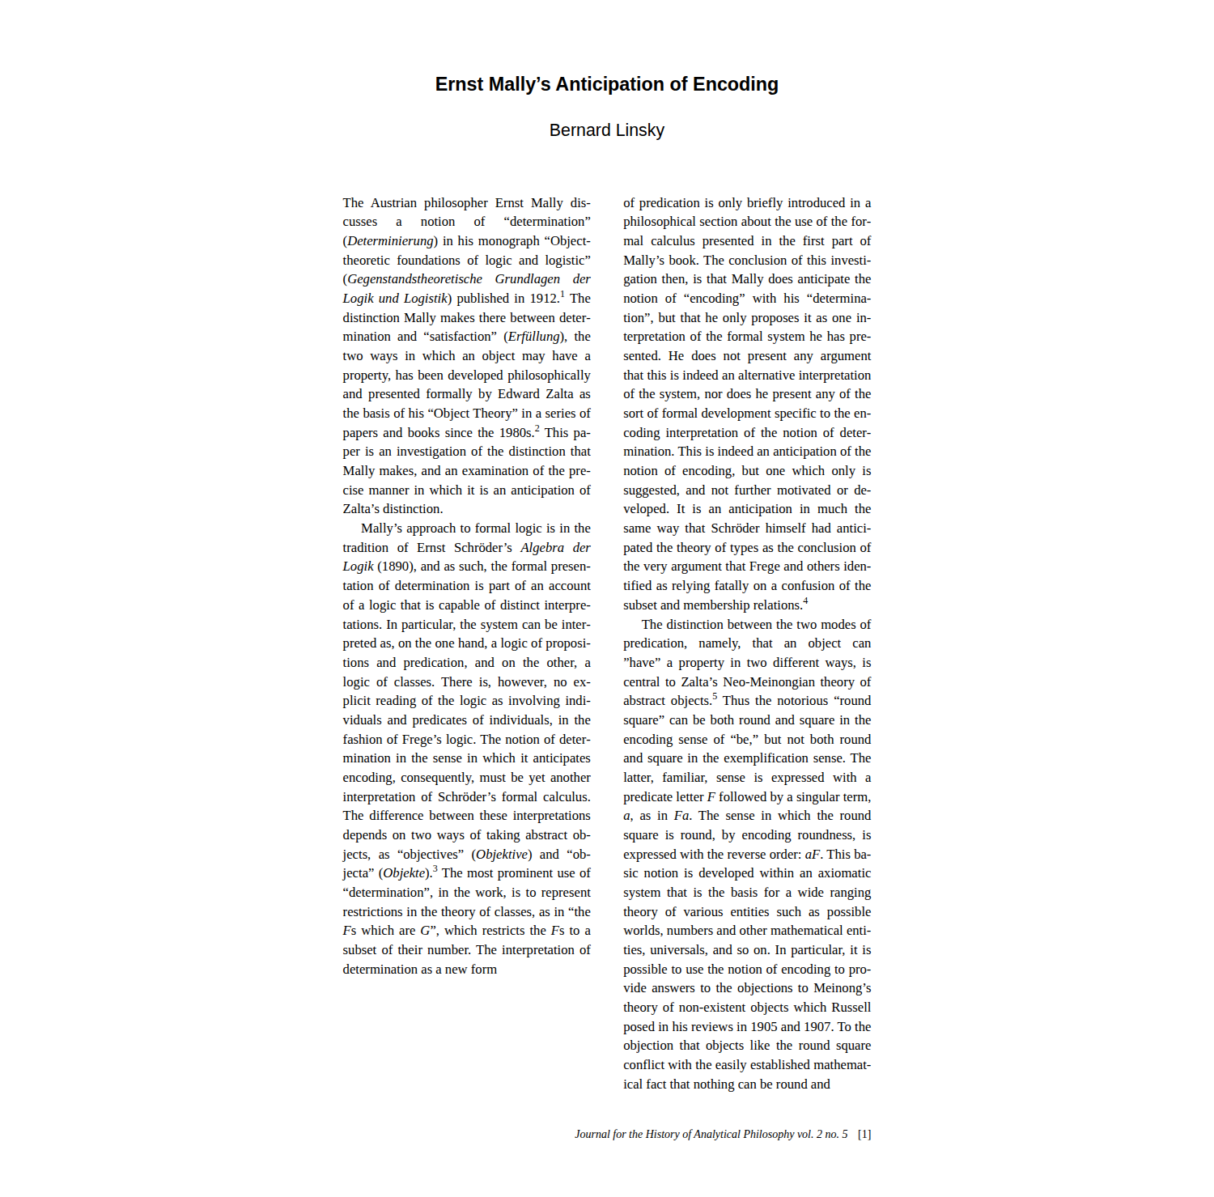Ernst Mally’s Anticipation of Encoding
Bernard Linsky
The Austrian philosopher Ernst Mally discusses a notion of “determination” (Determinierung) in his monograph “Object-theoretic foundations of logic and logistic” (Gegenstandstheoretische Grundlagen der Logik und Logistik) published in 1912.1 The distinction Mally makes there between determination and “satisfaction” (Erfüllung), the two ways in which an object may have a property, has been developed philosophically and presented formally by Edward Zalta as the basis of his “Object Theory” in a series of papers and books since the 1980s.2 This paper is an investigation of the distinction that Mally makes, and an examination of the precise manner in which it is an anticipation of Zalta’s distinction.
Mally’s approach to formal logic is in the tradition of Ernst Schröder’s Algebra der Logik (1890), and as such, the formal presentation of determination is part of an account of a logic that is capable of distinct interpretations. In particular, the system can be interpreted as, on the one hand, a logic of propositions and predication, and on the other, a logic of classes. There is, however, no explicit reading of the logic as involving individuals and predicates of individuals, in the fashion of Frege’s logic. The notion of determination in the sense in which it anticipates encoding, consequently, must be yet another interpretation of Schröder’s formal calculus. The difference between these interpretations depends on two ways of taking abstract objects, as “objectives” (Objektive) and “objecta” (Objekte).3 The most prominent use of “determination”, in the work, is to represent restrictions in the theory of classes, as in “the Fs which are G”, which restricts the Fs to a subset of their number. The interpretation of determination as a new form
of predication is only briefly introduced in a philosophical section about the use of the formal calculus presented in the first part of Mally’s book. The conclusion of this investigation then, is that Mally does anticipate the notion of “encoding” with his “determination”, but that he only proposes it as one interpretation of the formal system he has presented. He does not present any argument that this is indeed an alternative interpretation of the system, nor does he present any of the sort of formal development specific to the encoding interpretation of the notion of determination. This is indeed an anticipation of the notion of encoding, but one which only is suggested, and not further motivated or developed. It is an anticipation in much the same way that Schröder himself had anticipated the theory of types as the conclusion of the very argument that Frege and others identified as relying fatally on a confusion of the subset and membership relations.4
The distinction between the two modes of predication, namely, that an object can ”have” a property in two different ways, is central to Zalta’s Neo-Meinongian theory of abstract objects.5 Thus the notorious “round square” can be both round and square in the encoding sense of “be,” but not both round and square in the exemplification sense. The latter, familiar, sense is expressed with a predicate letter F followed by a singular term, a, as in Fa. The sense in which the round square is round, by encoding roundness, is expressed with the reverse order: aF. This basic notion is developed within an axiomatic system that is the basis for a wide ranging theory of various entities such as possible worlds, numbers and other mathematical entities, universals, and so on. In particular, it is possible to use the notion of encoding to provide answers to the objections to Meinong’s theory of non-existent objects which Russell posed in his reviews in 1905 and 1907. To the objection that objects like the round square conflict with the easily established mathematical fact that nothing can be round and
Journal for the History of Analytical Philosophy vol. 2 no. 5[1]